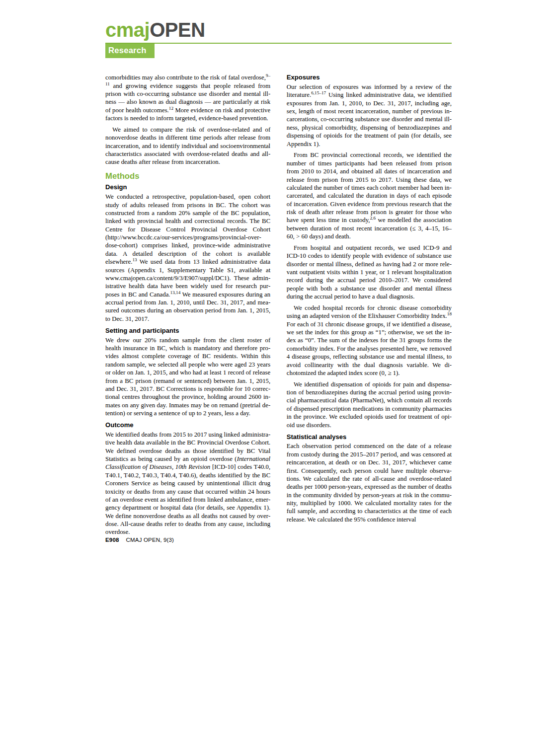cmaj OPEN
Research
comorbidities may also contribute to the risk of fatal overdose,9–11 and growing evidence suggests that people released from prison with co-occurring substance use disorder and mental illness — also known as dual diagnosis — are particularly at risk of poor health outcomes.12 More evidence on risk and protective factors is needed to inform targeted, evidence-based prevention.
We aimed to compare the risk of overdose-related and of nonoverdose deaths in different time periods after release from incarceration, and to identify individual and socioenvironmental characteristics associated with overdose-related deaths and all-cause deaths after release from incarceration.
Methods
Design
We conducted a retrospective, population-based, open cohort study of adults released from prisons in BC. The cohort was constructed from a random 20% sample of the BC population, linked with provincial health and correctional records. The BC Centre for Disease Control Provincial Overdose Cohort (http://www.bccdc.ca/our-services/programs/provincial-overdose-cohort) comprises linked, province-wide administrative data. A detailed description of the cohort is available elsewhere.13 We used data from 13 linked administrative data sources (Appendix 1, Supplementary Table S1, available at www.cmajopen.ca/content/9/3/E907/suppl/DC1). These administrative health data have been widely used for research purposes in BC and Canada.13,14 We measured exposures during an accrual period from Jan. 1, 2010, until Dec. 31, 2017, and measured outcomes during an observation period from Jan. 1, 2015, to Dec. 31, 2017.
Setting and participants
We drew our 20% random sample from the client roster of health insurance in BC, which is mandatory and therefore provides almost complete coverage of BC residents. Within this random sample, we selected all people who were aged 23 years or older on Jan. 1, 2015, and who had at least 1 record of release from a BC prison (remand or sentenced) between Jan. 1, 2015, and Dec. 31, 2017. BC Corrections is responsible for 10 correctional centres throughout the province, holding around 2600 inmates on any given day. Inmates may be on remand (pretrial detention) or serving a sentence of up to 2 years, less a day.
Outcome
We identified deaths from 2015 to 2017 using linked administrative health data available in the BC Provincial Overdose Cohort. We defined overdose deaths as those identified by BC Vital Statistics as being caused by an opioid overdose (International Classification of Diseases, 10th Revision [ICD-10] codes T40.0, T40.1, T40.2, T40.3, T40.4, T40.6), deaths identified by the BC Coroners Service as being caused by unintentional illicit drug toxicity or deaths from any cause that occurred within 24 hours of an overdose event as identified from linked ambulance, emergency department or hospital data (for details, see Appendix 1). We define nonoverdose deaths as all deaths not caused by overdose. All-cause deaths refer to deaths from any cause, including overdose.
Exposures
Our selection of exposures was informed by a review of the literature.6,15–17 Using linked administrative data, we identified exposures from Jan. 1, 2010, to Dec. 31, 2017, including age, sex, length of most recent incarceration, number of previous incarcerations, co-occurring substance use disorder and mental illness, physical comorbidity, dispensing of benzodiazepines and dispensing of opioids for the treatment of pain (for details, see Appendix 1).
From BC provincial correctional records, we identified the number of times participants had been released from prison from 2010 to 2014, and obtained all dates of incarceration and release from prison from 2015 to 2017. Using these data, we calculated the number of times each cohort member had been incarcerated, and calculated the duration in days of each episode of incarceration. Given evidence from previous research that the risk of death after release from prison is greater for those who have spent less time in custody,2,6 we modelled the association between duration of most recent incarceration (≤ 3, 4–15, 16–60, > 60 days) and death.
From hospital and outpatient records, we used ICD-9 and ICD-10 codes to identify people with evidence of substance use disorder or mental illness, defined as having had 2 or more relevant outpatient visits within 1 year, or 1 relevant hospitalization record during the accrual period 2010–2017. We considered people with both a substance use disorder and mental illness during the accrual period to have a dual diagnosis.
We coded hospital records for chronic disease comorbidity using an adapted version of the Elixhauser Comorbidity Index.18 For each of 31 chronic disease groups, if we identified a disease, we set the index for this group as “1”; otherwise, we set the index as “0”. The sum of the indexes for the 31 groups forms the comorbidity index. For the analyses presented here, we removed 4 disease groups, reflecting substance use and mental illness, to avoid collinearity with the dual diagnosis variable. We dichotomized the adapted index score (0, ≥ 1).
We identified dispensation of opioids for pain and dispensation of benzodiazepines during the accrual period using provincial pharmaceutical data (PharmaNet), which contain all records of dispensed prescription medications in community pharmacies in the province. We excluded opioids used for treatment of opioid use disorders.
Statistical analyses
Each observation period commenced on the date of a release from custody during the 2015–2017 period, and was censored at reincarceration, at death or on Dec. 31, 2017, whichever came first. Consequently, each person could have multiple observations. We calculated the rate of all-cause and overdose-related deaths per 1000 person-years, expressed as the number of deaths in the community divided by person-years at risk in the community, multiplied by 1000. We calculated mortality rates for the full sample, and according to characteristics at the time of each release. We calculated the 95% confidence interval
E908 CMAJ OPEN, 9(3)